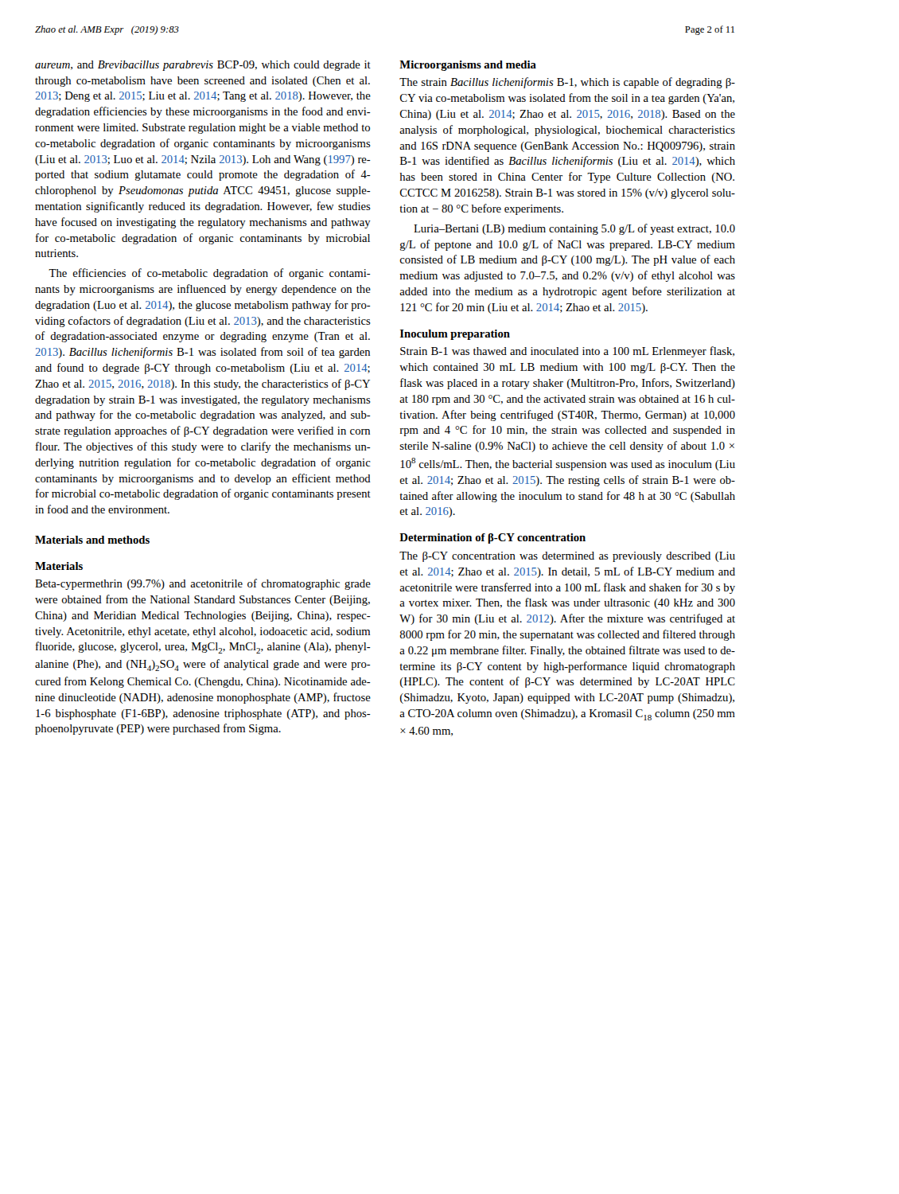Zhao et al. AMB Expr (2019) 9:83 Page 2 of 11
aureum, and Brevibacillus parabrevis BCP-09, which could degrade it through co-metabolism have been screened and isolated (Chen et al. 2013; Deng et al. 2015; Liu et al. 2014; Tang et al. 2018). However, the degradation efficiencies by these microorganisms in the food and environment were limited. Substrate regulation might be a viable method to co-metabolic degradation of organic contaminants by microorganisms (Liu et al. 2013; Luo et al. 2014; Nzila 2013). Loh and Wang (1997) reported that sodium glutamate could promote the degradation of 4-chlorophenol by Pseudomonas putida ATCC 49451, glucose supplementation significantly reduced its degradation. However, few studies have focused on investigating the regulatory mechanisms and pathway for co-metabolic degradation of organic contaminants by microbial nutrients.
The efficiencies of co-metabolic degradation of organic contaminants by microorganisms are influenced by energy dependence on the degradation (Luo et al. 2014), the glucose metabolism pathway for providing cofactors of degradation (Liu et al. 2013), and the characteristics of degradation-associated enzyme or degrading enzyme (Tran et al. 2013). Bacillus licheniformis B-1 was isolated from soil of tea garden and found to degrade β-CY through co-metabolism (Liu et al. 2014; Zhao et al. 2015, 2016, 2018). In this study, the characteristics of β-CY degradation by strain B-1 was investigated, the regulatory mechanisms and pathway for the co-metabolic degradation was analyzed, and substrate regulation approaches of β-CY degradation were verified in corn flour. The objectives of this study were to clarify the mechanisms underlying nutrition regulation for co-metabolic degradation of organic contaminants by microorganisms and to develop an efficient method for microbial co-metabolic degradation of organic contaminants present in food and the environment.
Materials and methods
Materials
Beta-cypermethrin (99.7%) and acetonitrile of chromatographic grade were obtained from the National Standard Substances Center (Beijing, China) and Meridian Medical Technologies (Beijing, China), respectively. Acetonitrile, ethyl acetate, ethyl alcohol, iodoacetic acid, sodium fluoride, glucose, glycerol, urea, MgCl2, MnCl2, alanine (Ala), phenylalanine (Phe), and (NH4)2SO4 were of analytical grade and were procured from Kelong Chemical Co. (Chengdu, China). Nicotinamide adenine dinucleotide (NADH), adenosine monophosphate (AMP), fructose 1-6 bisphosphate (F1-6BP), adenosine triphosphate (ATP), and phosphoenolpyruvate (PEP) were purchased from Sigma.
Microorganisms and media
The strain Bacillus licheniformis B-1, which is capable of degrading β-CY via co-metabolism was isolated from the soil in a tea garden (Ya'an, China) (Liu et al. 2014; Zhao et al. 2015, 2016, 2018). Based on the analysis of morphological, physiological, biochemical characteristics and 16S rDNA sequence (GenBank Accession No.: HQ009796), strain B-1 was identified as Bacillus licheniformis (Liu et al. 2014), which has been stored in China Center for Type Culture Collection (NO. CCTCC M 2016258). Strain B-1 was stored in 15% (v/v) glycerol solution at − 80 °C before experiments.
Luria–Bertani (LB) medium containing 5.0 g/L of yeast extract, 10.0 g/L of peptone and 10.0 g/L of NaCl was prepared. LB-CY medium consisted of LB medium and β-CY (100 mg/L). The pH value of each medium was adjusted to 7.0–7.5, and 0.2% (v/v) of ethyl alcohol was added into the medium as a hydrotropic agent before sterilization at 121 °C for 20 min (Liu et al. 2014; Zhao et al. 2015).
Inoculum preparation
Strain B-1 was thawed and inoculated into a 100 mL Erlenmeyer flask, which contained 30 mL LB medium with 100 mg/L β-CY. Then the flask was placed in a rotary shaker (Multitron-Pro, Infors, Switzerland) at 180 rpm and 30 °C, and the activated strain was obtained at 16 h cultivation. After being centrifuged (ST40R, Thermo, German) at 10,000 rpm and 4 °C for 10 min, the strain was collected and suspended in sterile N-saline (0.9% NaCl) to achieve the cell density of about 1.0 × 108 cells/mL. Then, the bacterial suspension was used as inoculum (Liu et al. 2014; Zhao et al. 2015). The resting cells of strain B-1 were obtained after allowing the inoculum to stand for 48 h at 30 °C (Sabullah et al. 2016).
Determination of β-CY concentration
The β-CY concentration was determined as previously described (Liu et al. 2014; Zhao et al. 2015). In detail, 5 mL of LB-CY medium and acetonitrile were transferred into a 100 mL flask and shaken for 30 s by a vortex mixer. Then, the flask was under ultrasonic (40 kHz and 300 W) for 30 min (Liu et al. 2012). After the mixture was centrifuged at 8000 rpm for 20 min, the supernatant was collected and filtered through a 0.22 μm membrane filter. Finally, the obtained filtrate was used to determine its β-CY content by high-performance liquid chromatograph (HPLC). The content of β-CY was determined by LC-20AT HPLC (Shimadzu, Kyoto, Japan) equipped with LC-20AT pump (Shimadzu), a CTO-20A column oven (Shimadzu), a Kromasil C18 column (250 mm × 4.60 mm,